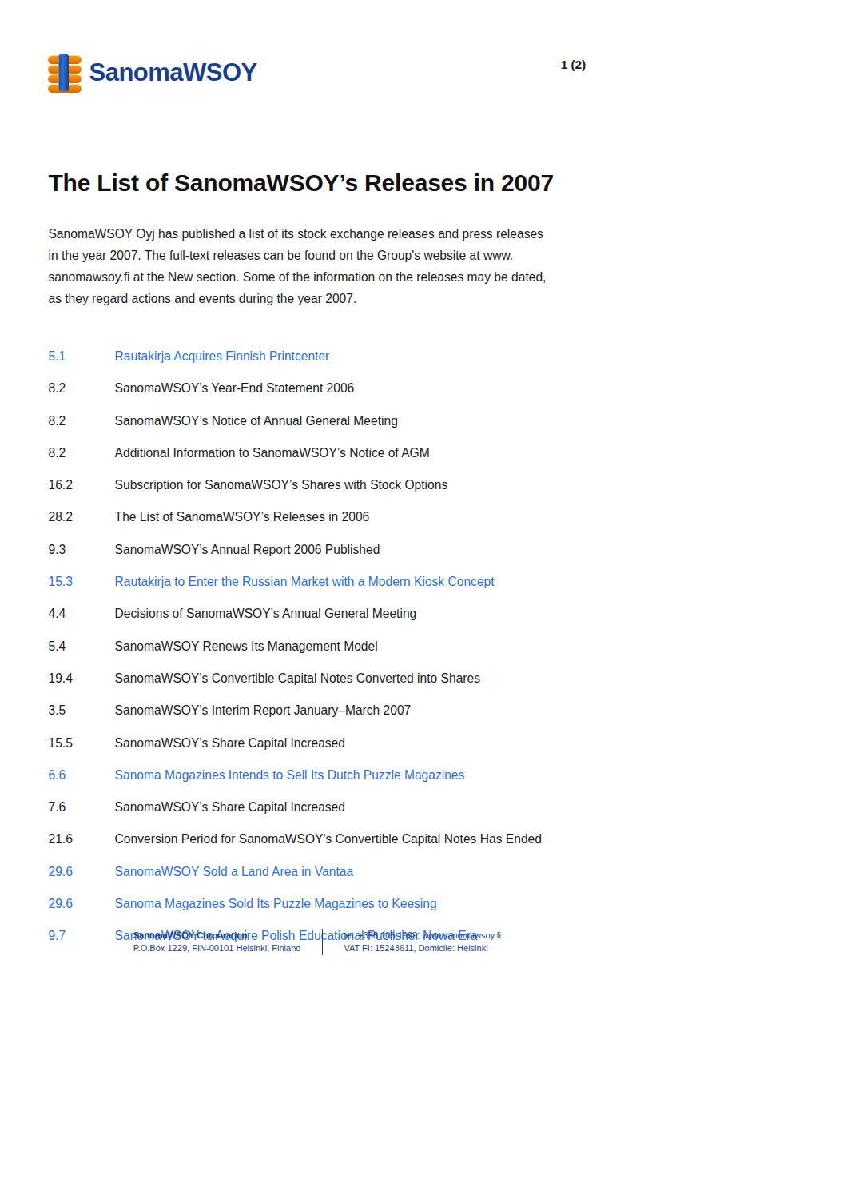SanomaWSOY
1 (2)
The List of SanomaWSOY’s Releases in 2007
SanomaWSOY Oyj has published a list of its stock exchange releases and press releases in the year 2007. The full-text releases can be found on the Group's website at www. sanomawsoy.fi at the New section. Some of the information on the releases may be dated, as they regard actions and events during the year 2007.
| 5.1 | Rautakirja Acquires Finnish Printcenter |
| 8.2 | SanomaWSOY’s Year-End Statement 2006 |
| 8.2 | SanomaWSOY’s Notice of Annual General Meeting |
| 8.2 | Additional Information to SanomaWSOY’s Notice of AGM |
| 16.2 | Subscription for SanomaWSOY’s Shares with Stock Options |
| 28.2 | The List of SanomaWSOY’s Releases in 2006 |
| 9.3 | SanomaWSOY’s Annual Report 2006 Published |
| 15.3 | Rautakirja to Enter the Russian Market with a Modern Kiosk Concept |
| 4.4 | Decisions of SanomaWSOY’s Annual General Meeting |
| 5.4 | SanomaWSOY Renews Its Management Model |
| 19.4 | SanomaWSOY’s Convertible Capital Notes Converted into Shares |
| 3.5 | SanomaWSOY’s Interim Report January–March 2007 |
| 15.5 | SanomaWSOY’s Share Capital Increased |
| 6.6 | Sanoma Magazines Intends to Sell Its Dutch Puzzle Magazines |
| 7.6 | SanomaWSOY’s Share Capital Increased |
| 21.6 | Conversion Period for SanomaWSOY's Convertible Capital Notes Has Ended |
| 29.6 | SanomaWSOY Sold a Land Area in Vantaa |
| 29.6 | Sanoma Magazines Sold Its Puzzle Magazines to Keesing |
| 9.7 | SanomaWSOY to Acquire Polish Educational Publisher Nowa Era |
SanomaWSOY Corporation
P.O.Box 1229, FIN-00101 Helsinki, Finland
tel. +358 105 1999, www.sanomawsoy.fi
VAT FI: 15243611, Domicile: Helsinki